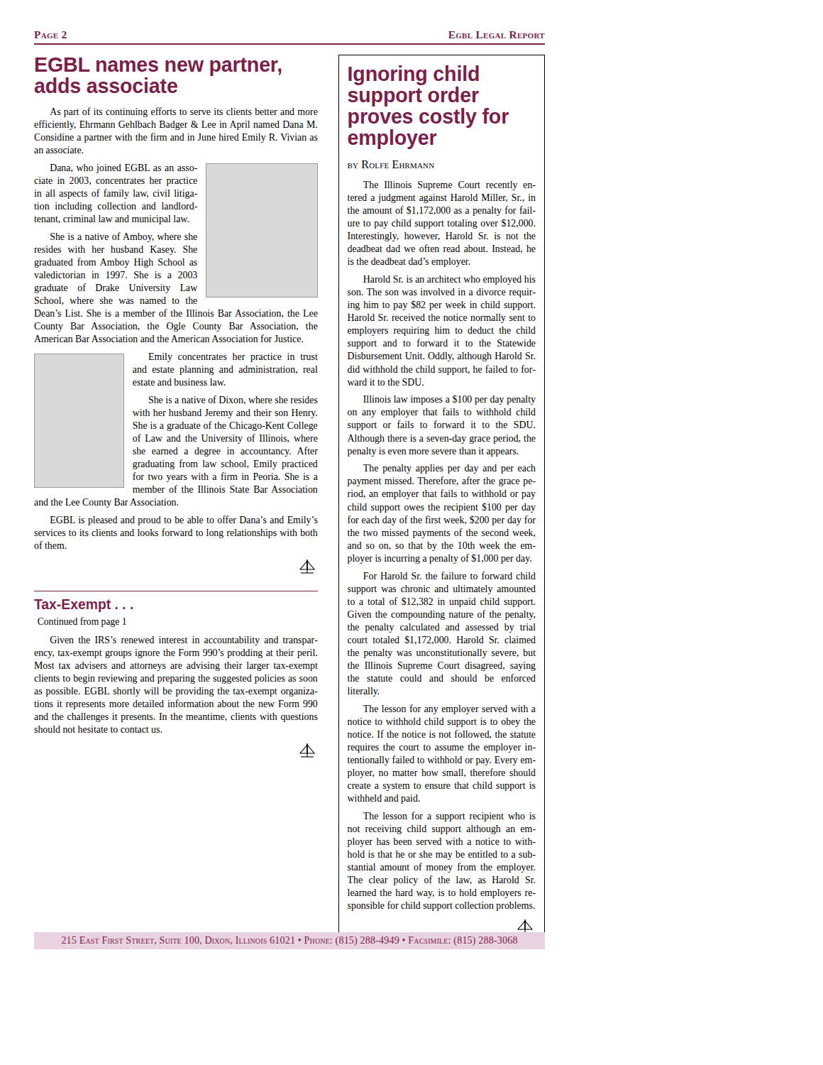Page 2
Egbl Legal Report
EGBL names new partner,
adds associate
As part of its continuing efforts to serve its clients better and more efficiently, Ehrmann Gehlbach Badger & Lee in April named Dana M. Considine a partner with the firm and in June hired Emily R. Vivian as an associate.
Dana, who joined EGBL as an associate in 2003, concentrates her practice in all aspects of family law, civil litigation including collection and landlord-tenant, criminal law and municipal law.
She is a native of Amboy, where she resides with her husband Kasey. She graduated from Amboy High School as valedictorian in 1997. She is a 2003 graduate of Drake University Law School, where she was named to the Dean’s List. She is a member of the Illinois Bar Association, the Lee County Bar Association, the Ogle County Bar Association, the American Bar Association and the American Association for Justice.
Emily concentrates her practice in trust and estate planning and administration, real estate and business law.
She is a native of Dixon, where she resides with her husband Jeremy and their son Henry. She is a graduate of the Chicago-Kent College of Law and the University of Illinois, where she earned a degree in accountancy. After graduating from law school, Emily practiced for two years with a firm in Peoria. She is a member of the Illinois State Bar Association and the Lee County Bar Association.
EGBL is pleased and proud to be able to offer Dana’s and Emily’s services to its clients and looks forward to long relationships with both of them.
Tax-Exempt . . .
Continued from page 1
Given the IRS’s renewed interest in accountability and transparency, tax-exempt groups ignore the Form 990’s prodding at their peril. Most tax advisers and attorneys are advising their larger tax-exempt clients to begin reviewing and preparing the suggested policies as soon as possible. EGBL shortly will be providing the tax-exempt organizations it represents more detailed information about the new Form 990 and the challenges it presents. In the meantime, clients with questions should not hesitate to contact us.
Ignoring child support order proves costly for employer
by Rolfe Ehrmann
The Illinois Supreme Court recently entered a judgment against Harold Miller, Sr., in the amount of $1,172,000 as a penalty for failure to pay child support totaling over $12,000. Interestingly, however, Harold Sr. is not the deadbeat dad we often read about. Instead, he is the deadbeat dad’s employer.
Harold Sr. is an architect who employed his son. The son was involved in a divorce requiring him to pay $82 per week in child support. Harold Sr. received the notice normally sent to employers requiring him to deduct the child support and to forward it to the Statewide Disbursement Unit. Oddly, although Harold Sr. did withhold the child support, he failed to forward it to the SDU.
Illinois law imposes a $100 per day penalty on any employer that fails to withhold child support or fails to forward it to the SDU. Although there is a seven-day grace period, the penalty is even more severe than it appears.
The penalty applies per day and per each payment missed. Therefore, after the grace period, an employer that fails to withhold or pay child support owes the recipient $100 per day for each day of the first week, $200 per day for the two missed payments of the second week, and so on, so that by the 10th week the employer is incurring a penalty of $1,000 per day.
For Harold Sr. the failure to forward child support was chronic and ultimately amounted to a total of $12,382 in unpaid child support. Given the compounding nature of the penalty, the penalty calculated and assessed by trial court totaled $1,172,000. Harold Sr. claimed the penalty was unconstitutionally severe, but the Illinois Supreme Court disagreed, saying the statute could and should be enforced literally.
The lesson for any employer served with a notice to withhold child support is to obey the notice. If the notice is not followed, the statute requires the court to assume the employer intentionally failed to withhold or pay. Every employer, no matter how small, therefore should create a system to ensure that child support is withheld and paid.
The lesson for a support recipient who is not receiving child support although an employer has been served with a notice to withhold is that he or she may be entitled to a substantial amount of money from the employer. The clear policy of the law, as Harold Sr. learned the hard way, is to hold employers responsible for child support collection problems.
215 East First Street, Suite 100, Dixon, Illinois 61021 • Phone: (815) 288-4949 • Facsimile: (815) 288-3068